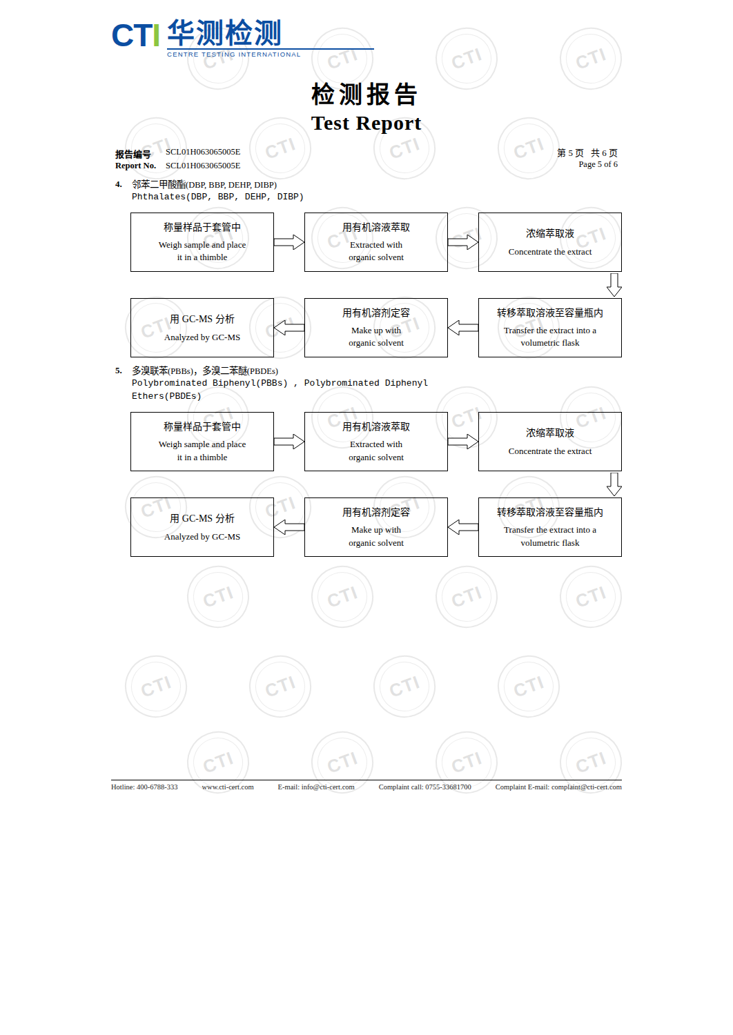CTI
CTI
CTI
CTI
CTI
CTI
CTI
CTI
CTI
CTI
CTI
CTI
CTI
CTI
CTI
CTI
CTI
CTI
CTI
CTI
CTI
CTI
CTI
CTI
CTI
CTI
CTI
CTI
CTI
CTI
CTI
CTI
CTI
CTI
CTI
CTI
CTI
华测检测
CENTRE TESTING INTERNATIONAL
检测报告
Test Report
报告编号
SCL01H063065005E
Report No.
SCL01H063065005E
第 5 页 共 6 页
Page 5 of 6
4.
邻苯二甲酸酯(DBP, BBP, DEHP, DIBP)
Phthalates(DBP, BBP, DEHP, DIBP)
称量样品于套管中
Weigh sample and place
it in a thimble
用有机溶液萃取
Extracted with
organic solvent
浓缩萃取液
Concentrate the extract
用 GC-MS 分析
Analyzed by GC-MS
用有机溶剂定容
Make up with
organic solvent
转移萃取溶液至容量瓶内
Transfer the extract into a
volumetric flask
5.
多溴联苯(PBBs)，多溴二苯醚(PBDEs)
Polybrominated Biphenyl(PBBs) , Polybrominated Diphenyl
Ethers(PBDEs)
称量样品于套管中
Weigh sample and place
it in a thimble
用有机溶液萃取
Extracted with
organic solvent
浓缩萃取液
Concentrate the extract
用 GC-MS 分析
Analyzed by GC-MS
用有机溶剂定容
Make up with
organic solvent
转移萃取溶液至容量瓶内
Transfer the extract into a
volumetric flask
Hotline: 400-6788-333 www.cti-cert.com E-mail: info@cti-cert.com Complaint call: 0755-33681700 Complaint E-mail: complaint@cti-cert.com